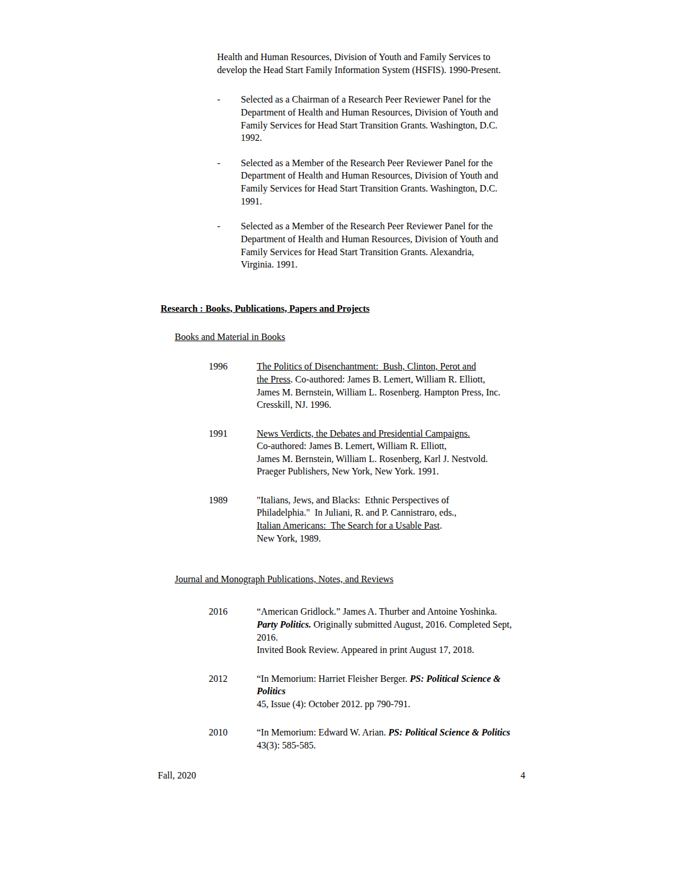Health and Human Resources, Division of Youth and Family Services to develop the Head Start Family Information System (HSFIS). 1990-Present.
- Selected as a Chairman of a Research Peer Reviewer Panel for the Department of Health and Human Resources, Division of Youth and Family Services for Head Start Transition Grants. Washington, D.C. 1992.
- Selected as a Member of the Research Peer Reviewer Panel for the Department of Health and Human Resources, Division of Youth and Family Services for Head Start Transition Grants. Washington, D.C. 1991.
- Selected as a Member of the Research Peer Reviewer Panel for the Department of Health and Human Resources, Division of Youth and Family Services for Head Start Transition Grants. Alexandria, Virginia. 1991.
Research : Books, Publications, Papers and Projects
Books and Material in Books
1996
The Politics of Disenchantment: Bush, Clinton, Perot and the Press. Co-authored: James B. Lemert, William R. Elliott, James M. Bernstein, William L. Rosenberg. Hampton Press, Inc. Cresskill, NJ. 1996.
1991
News Verdicts, the Debates and Presidential Campaigns. Co-authored: James B. Lemert, William R. Elliott, James M. Bernstein, William L. Rosenberg, Karl J. Nestvold. Praeger Publishers, New York, New York. 1991.
1989
"Italians, Jews, and Blacks: Ethnic Perspectives of Philadelphia." In Juliani, R. and P. Cannistraro, eds., Italian Americans: The Search for a Usable Past. New York, 1989.
Journal and Monograph Publications, Notes, and Reviews
2016
“American Gridlock.” James A. Thurber and Antoine Yoshinka. Party Politics. Originally submitted August, 2016. Completed Sept, 2016. Invited Book Review. Appeared in print August 17, 2018.
2012
“In Memorium: Harriet Fleisher Berger. PS: Political Science & Politics 45, Issue (4): October 2012. pp 790-791.
2010
“In Memorium: Edward W. Arian. PS: Political Science & Politics 43(3): 585-585.
Fall, 2020 4